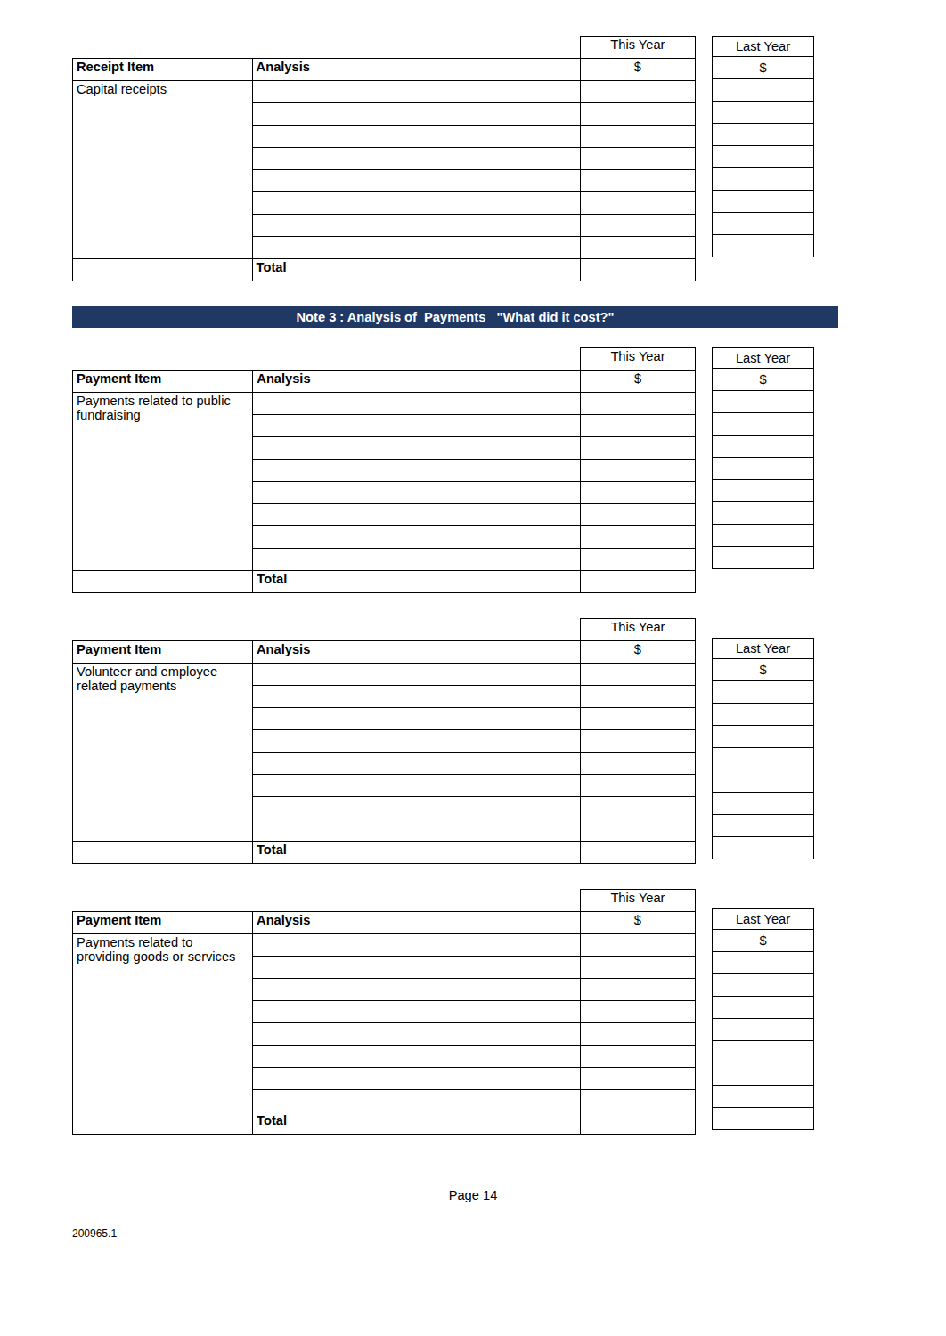| | | This Year |
| Receipt Item | Analysis | $ |
| Capital receipts | | |
| | Total | |
| Last Year |
| $ |
Note 3 : Analysis of Payments "What did it cost?"
| | | This Year |
| Payment Item | Analysis | $ |
| Payments related to public fundraising | | |
| | Total | |
| Last Year |
| $ |
| | | This Year |
| Payment Item | Analysis | $ |
| Volunteer and employee related payments | | |
| | Total | |
| Last Year |
| $ |
| | | This Year |
| Payment Item | Analysis | $ |
| Payments related to providing goods or services | | |
| | Total | |
| Last Year |
| $ |
Page 14
200965.1